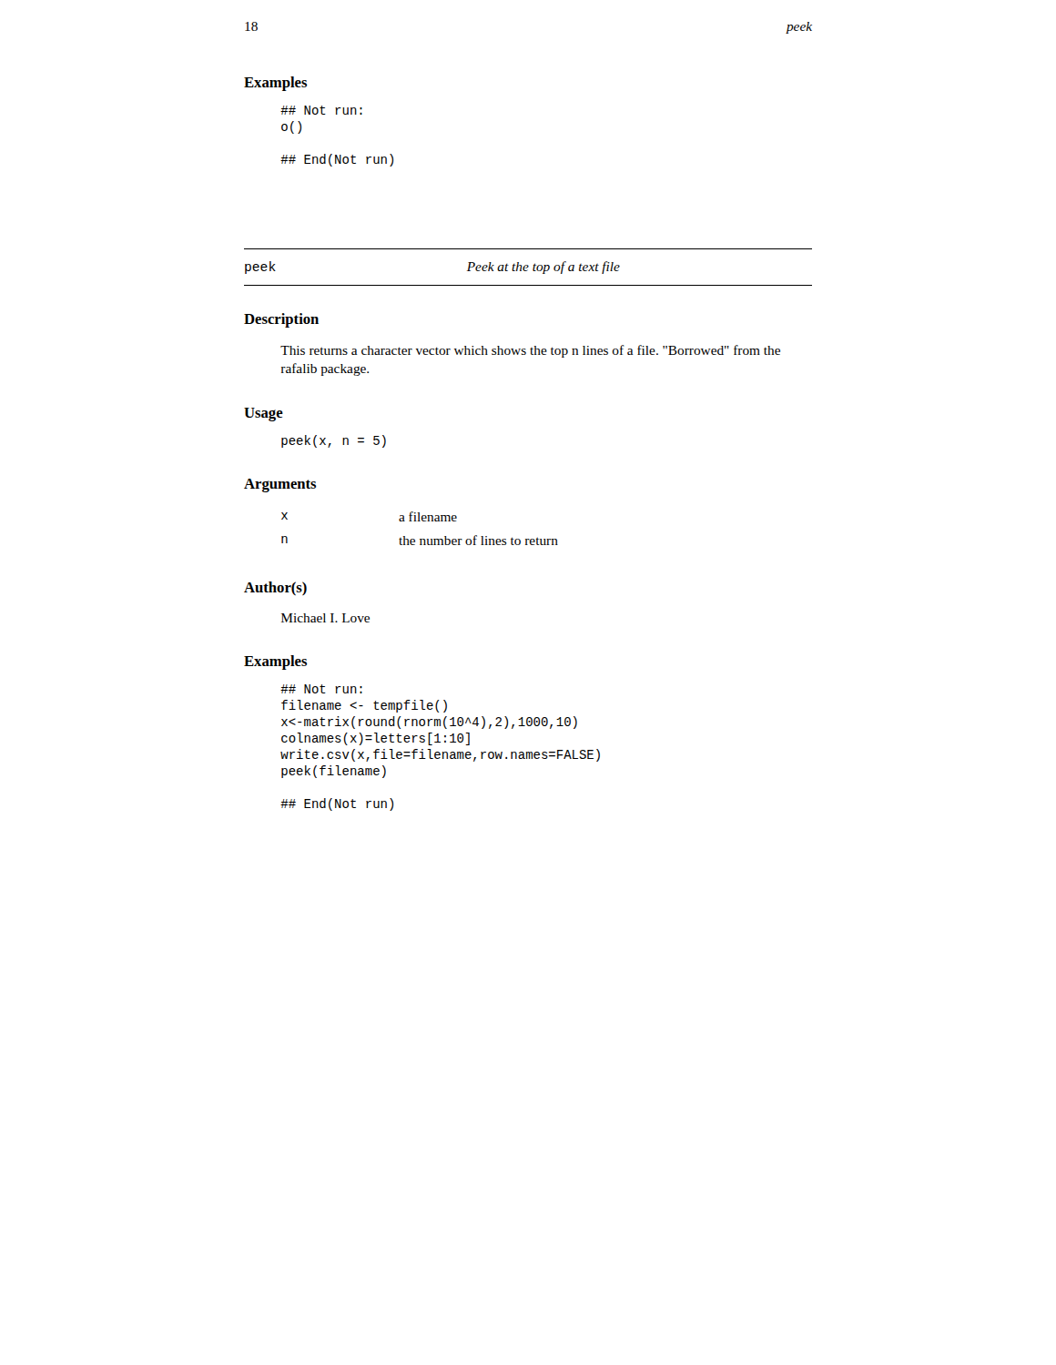18 peek
Examples
## Not run: 
o()

## End(Not run)
peek Peek at the top of a text file
Description
This returns a character vector which shows the top n lines of a file. "Borrowed" from the rafalib package.
Usage
peek(x, n = 5)
Arguments
| x | a filename |
| n | the number of lines to return |
Author(s)
Michael I. Love
Examples
## Not run: 
filename <- tempfile()
x<-matrix(round(rnorm(10^4),2),1000,10)
colnames(x)=letters[1:10]
write.csv(x,file=filename,row.names=FALSE)
peek(filename)

## End(Not run)